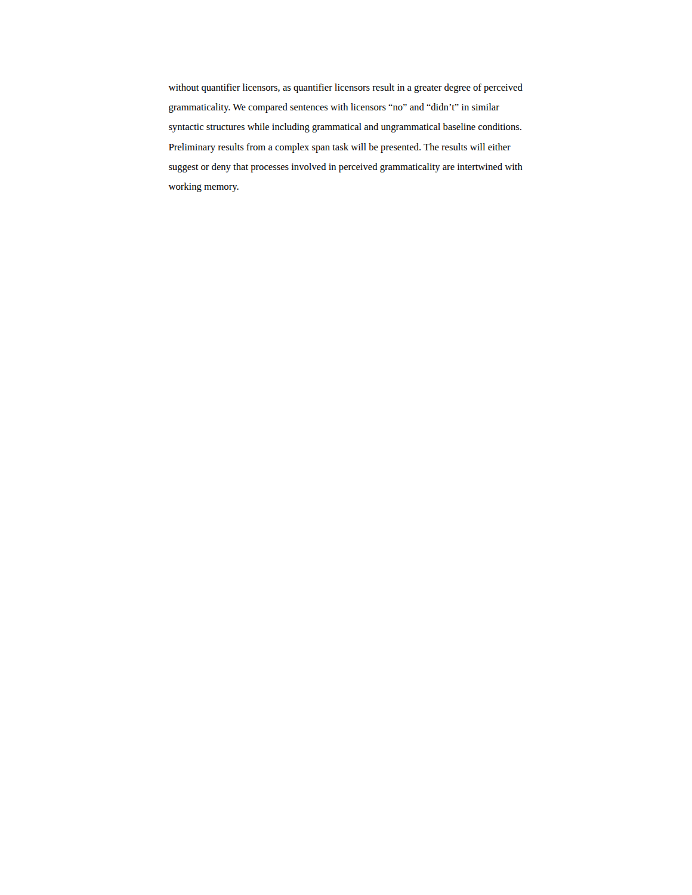without quantifier licensors, as quantifier licensors result in a greater degree of perceived grammaticality. We compared sentences with licensors “no” and “didn’t” in similar syntactic structures while including grammatical and ungrammatical baseline conditions. Preliminary results from a complex span task will be presented. The results will either suggest or deny that processes involved in perceived grammaticality are intertwined with working memory.